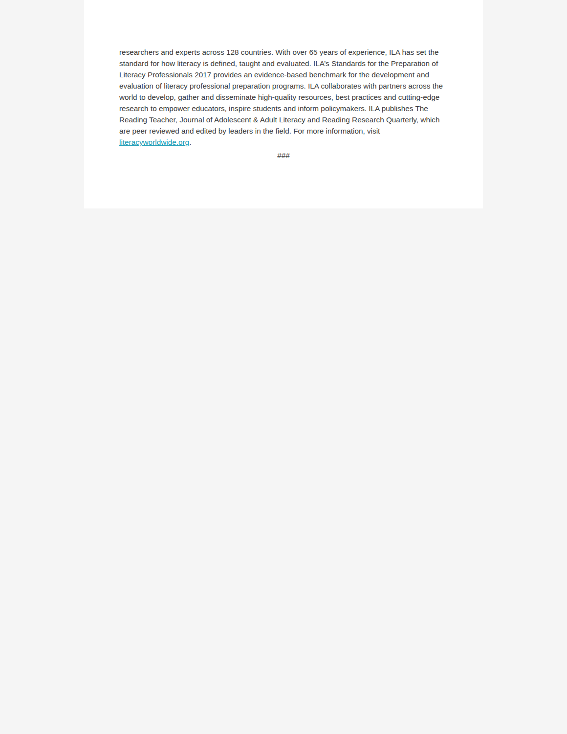researchers and experts across 128 countries. With over 65 years of experience, ILA has set the standard for how literacy is defined, taught and evaluated. ILA’s Standards for the Preparation of Literacy Professionals 2017 provides an evidence-based benchmark for the development and evaluation of literacy professional preparation programs. ILA collaborates with partners across the world to develop, gather and disseminate high-quality resources, best practices and cutting-edge research to empower educators, inspire students and inform policymakers. ILA publishes The Reading Teacher, Journal of Adolescent & Adult Literacy and Reading Research Quarterly, which are peer reviewed and edited by leaders in the field. For more information, visit literacyworldwide.org.
###